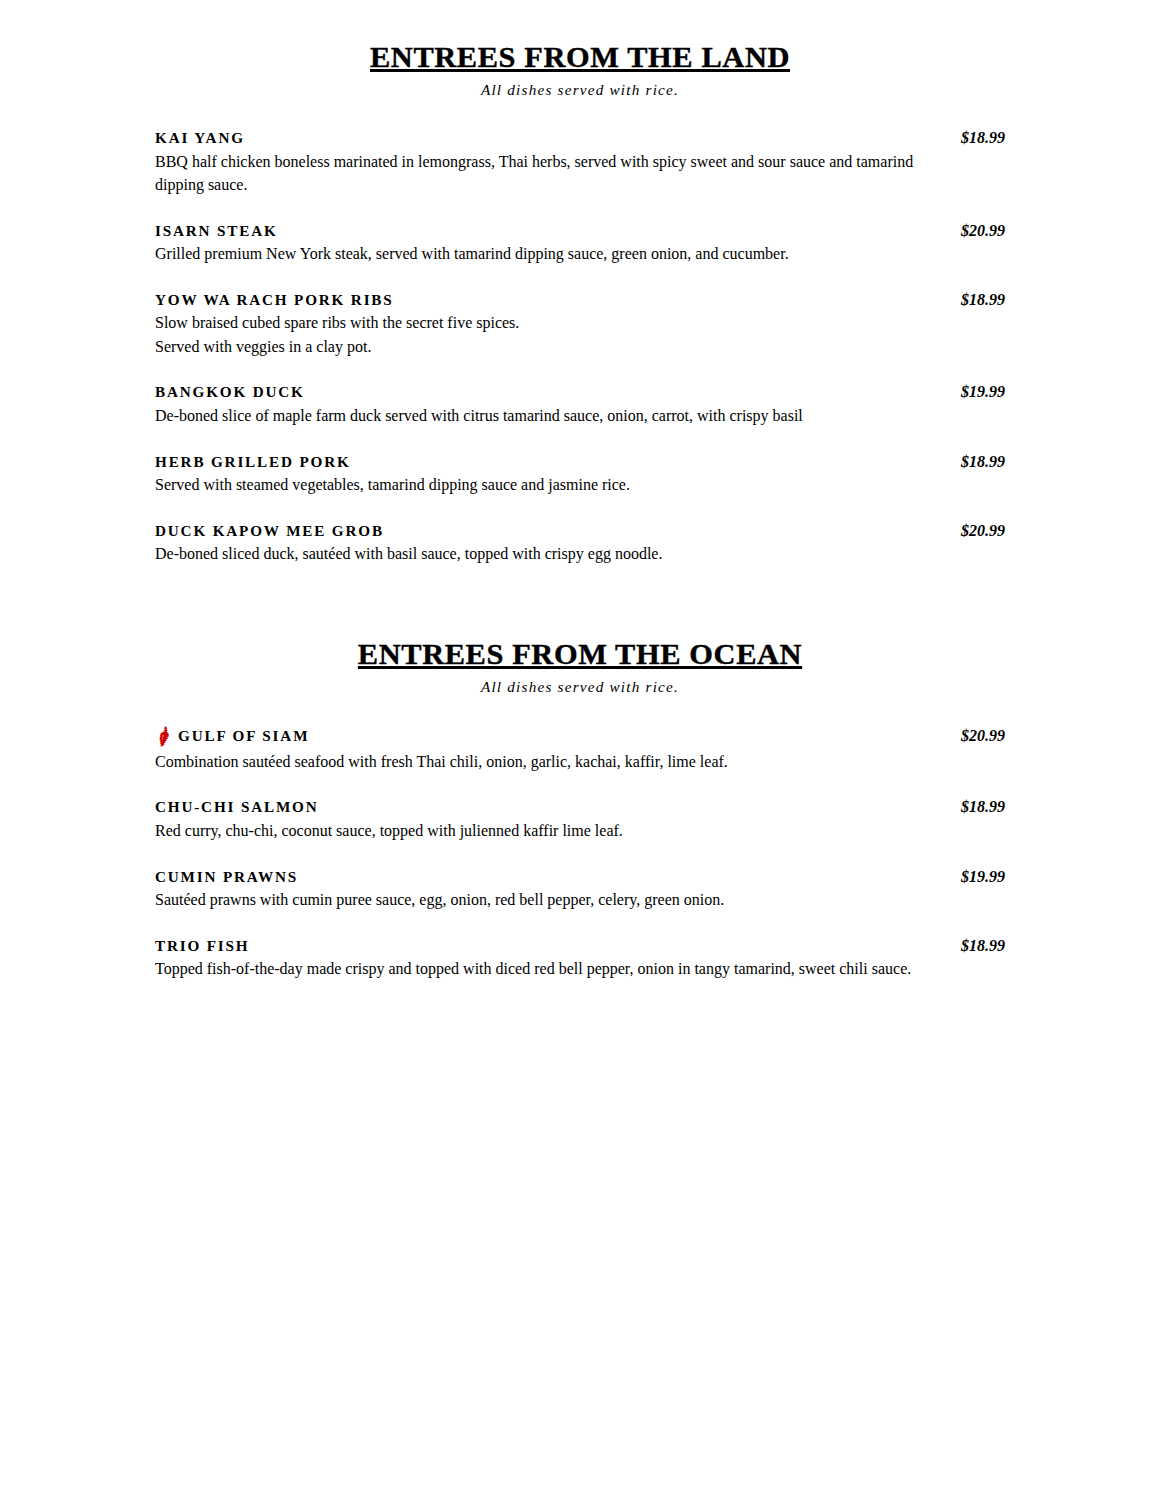Entrees from the Land
All dishes served with rice.
Kai Yang $18.99
BBQ half chicken boneless marinated in lemongrass, Thai herbs, served with spicy sweet and sour sauce and tamarind dipping sauce.
Isarn Steak $20.99
Grilled premium New York steak, served with tamarind dipping sauce, green onion, and cucumber.
Yow Wa Rach Pork Ribs $18.99
Slow braised cubed spare ribs with the secret five spices.
Served with veggies in a clay pot.
Bangkok Duck $19.99
De-boned slice of maple farm duck served with citrus tamarind sauce, onion, carrot, with crispy basil
Herb Grilled Pork $18.99
Served with steamed vegetables, tamarind dipping sauce and jasmine rice.
Duck Kapow Mee Grob $20.99
De-boned sliced duck, sautéed with basil sauce, topped with crispy egg noodle.
Entrees from the Ocean
All dishes served with rice.
🌶Gulf of Siam $20.99
Combination sautéed seafood with fresh Thai chili, onion, garlic, kachai, kaffir, lime leaf.
Chu-Chi Salmon $18.99
Red curry, chu-chi, coconut sauce, topped with julienned kaffir lime leaf.
Cumin Prawns $19.99
Sautéed prawns with cumin puree sauce, egg, onion, red bell pepper, celery, green onion.
Trio Fish $18.99
Topped fish-of-the-day made crispy and topped with diced red bell pepper, onion in tangy tamarind, sweet chili sauce.